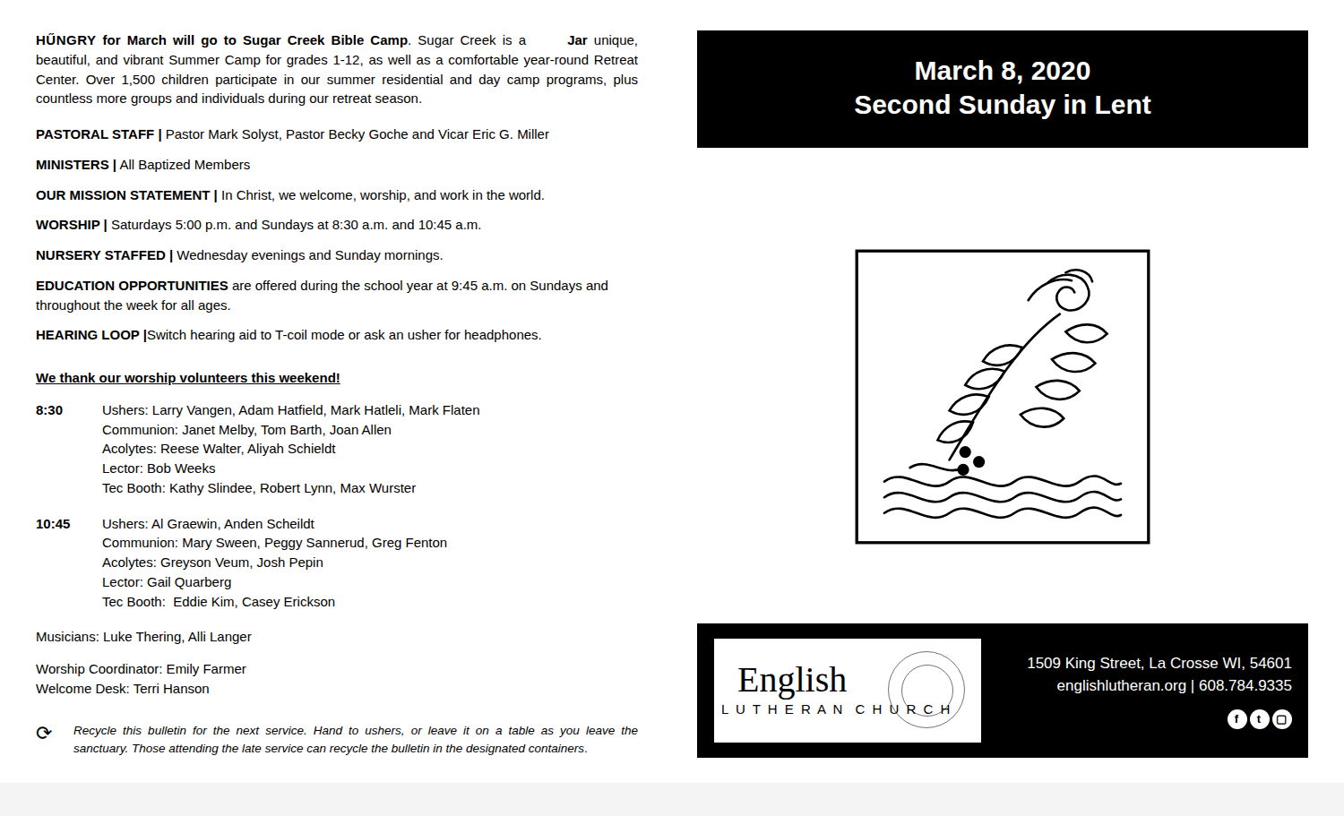HŰNGRY for March will go to Sugar Creek Bible Camp. Sugar Creek is a Jar unique, beautiful, and vibrant Summer Camp for grades 1-12, as well as a comfortable year-round Retreat Center. Over 1,500 children participate in our summer residential and day camp programs, plus countless more groups and individuals during our retreat season.
PASTORAL STAFF | Pastor Mark Solyst, Pastor Becky Goche and Vicar Eric G. Miller
MINISTERS | All Baptized Members
OUR MISSION STATEMENT | In Christ, we welcome, worship, and work in the world.
WORSHIP | Saturdays 5:00 p.m. and Sundays at 8:30 a.m. and 10:45 a.m.
NURSERY STAFFED | Wednesday evenings and Sunday mornings.
EDUCATION OPPORTUNITIES are offered during the school year at 9:45 a.m. on Sundays and throughout the week for all ages.
HEARING LOOP |Switch hearing aid to T-coil mode or ask an usher for headphones.
We thank our worship volunteers this weekend!
8:30
Ushers: Larry Vangen, Adam Hatfield, Mark Hatleli, Mark Flaten
Communion: Janet Melby, Tom Barth, Joan Allen
Acolytes: Reese Walter, Aliyah Schieldt
Lector: Bob Weeks
Tec Booth: Kathy Slindee, Robert Lynn, Max Wurster
10:45
Ushers: Al Graewin, Anden Scheildt
Communion: Mary Sween, Peggy Sannerud, Greg Fenton
Acolytes: Greyson Veum, Josh Pepin
Lector: Gail Quarberg
Tec Booth: Eddie Kim, Casey Erickson
Musicians: Luke Thering, Alli Langer
Worship Coordinator: Emily Farmer
Welcome Desk: Terri Hanson
⟳
Recycle this bulletin for the next service. Hand to ushers, or leave it on a table as you leave the sanctuary. Those attending the late service can recycle the bulletin in the designated containers.
March 8, 2020
Second Sunday in Lent
English L U T H E R A N C H U R C H
1509 King Street, La Crosse WI, 54601
englishlutheran.org | 608.784.9335
ft▢